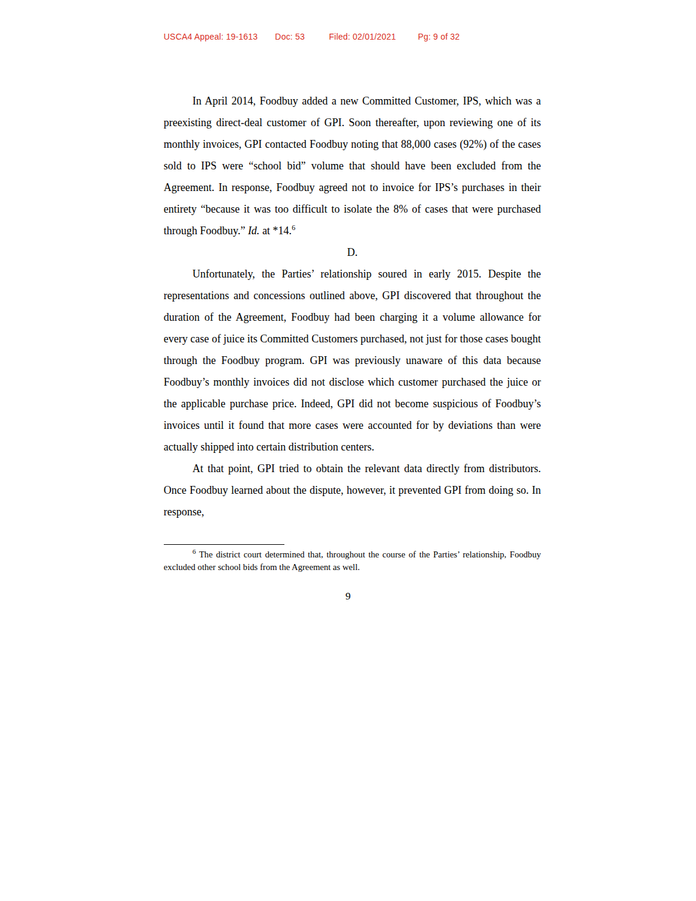USCA4 Appeal: 19-1613 Doc: 53 Filed: 02/01/2021 Pg: 9 of 32
In April 2014, Foodbuy added a new Committed Customer, IPS, which was a preexisting direct-deal customer of GPI. Soon thereafter, upon reviewing one of its monthly invoices, GPI contacted Foodbuy noting that 88,000 cases (92%) of the cases sold to IPS were “school bid” volume that should have been excluded from the Agreement. In response, Foodbuy agreed not to invoice for IPS’s purchases in their entirety “because it was too difficult to isolate the 8% of cases that were purchased through Foodbuy.” Id. at *14.6
D.
Unfortunately, the Parties’ relationship soured in early 2015. Despite the representations and concessions outlined above, GPI discovered that throughout the duration of the Agreement, Foodbuy had been charging it a volume allowance for every case of juice its Committed Customers purchased, not just for those cases bought through the Foodbuy program. GPI was previously unaware of this data because Foodbuy’s monthly invoices did not disclose which customer purchased the juice or the applicable purchase price. Indeed, GPI did not become suspicious of Foodbuy’s invoices until it found that more cases were accounted for by deviations than were actually shipped into certain distribution centers.
At that point, GPI tried to obtain the relevant data directly from distributors. Once Foodbuy learned about the dispute, however, it prevented GPI from doing so. In response,
6 The district court determined that, throughout the course of the Parties’ relationship, Foodbuy excluded other school bids from the Agreement as well.
9